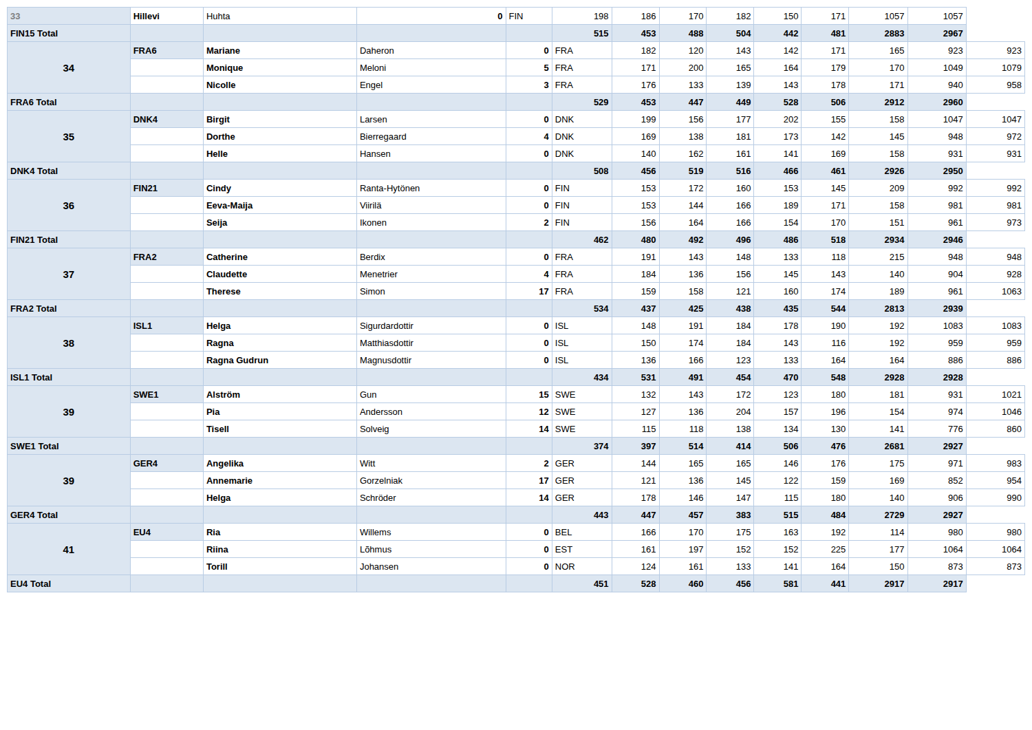| 33 | Hillevi | Huhta | 0 | FIN | 198 | 186 | 170 | 182 | 150 | 171 | 1057 | 1057 |
| FIN15 Total | | | | | 515 | 453 | 488 | 504 | 442 | 481 | 2883 | 2967 |
| 34 | FRA6 | Mariane | Daheron | 0 | FRA | 182 | 120 | 143 | 142 | 171 | 165 | 923 | 923 |
| | Monique | Meloni | 5 | FRA | 171 | 200 | 165 | 164 | 179 | 170 | 1049 | 1079 |
| | Nicolle | Engel | 3 | FRA | 176 | 133 | 139 | 143 | 178 | 171 | 940 | 958 |
| FRA6 Total | | | | | 529 | 453 | 447 | 449 | 528 | 506 | 2912 | 2960 |
| 35 | DNK4 | Birgit | Larsen | 0 | DNK | 199 | 156 | 177 | 202 | 155 | 158 | 1047 | 1047 |
| | Dorthe | Bierregaard | 4 | DNK | 169 | 138 | 181 | 173 | 142 | 145 | 948 | 972 |
| | Helle | Hansen | 0 | DNK | 140 | 162 | 161 | 141 | 169 | 158 | 931 | 931 |
| DNK4 Total | | | | | 508 | 456 | 519 | 516 | 466 | 461 | 2926 | 2950 |
| 36 | FIN21 | Cindy | Ranta-Hytönen | 0 | FIN | 153 | 172 | 160 | 153 | 145 | 209 | 992 | 992 |
| | Eeva-Maija | Viirilä | 0 | FIN | 153 | 144 | 166 | 189 | 171 | 158 | 981 | 981 |
| | Seija | Ikonen | 2 | FIN | 156 | 164 | 166 | 154 | 170 | 151 | 961 | 973 |
| FIN21 Total | | | | | 462 | 480 | 492 | 496 | 486 | 518 | 2934 | 2946 |
| 37 | FRA2 | Catherine | Berdix | 0 | FRA | 191 | 143 | 148 | 133 | 118 | 215 | 948 | 948 |
| | Claudette | Menetrier | 4 | FRA | 184 | 136 | 156 | 145 | 143 | 140 | 904 | 928 |
| | Therese | Simon | 17 | FRA | 159 | 158 | 121 | 160 | 174 | 189 | 961 | 1063 |
| FRA2 Total | | | | | 534 | 437 | 425 | 438 | 435 | 544 | 2813 | 2939 |
| 38 | ISL1 | Helga | Sigurdardottir | 0 | ISL | 148 | 191 | 184 | 178 | 190 | 192 | 1083 | 1083 |
| | Ragna | Matthiasdottir | 0 | ISL | 150 | 174 | 184 | 143 | 116 | 192 | 959 | 959 |
| | Ragna Gudrun | Magnusdottir | 0 | ISL | 136 | 166 | 123 | 133 | 164 | 164 | 886 | 886 |
| ISL1 Total | | | | | 434 | 531 | 491 | 454 | 470 | 548 | 2928 | 2928 |
| 39 | SWE1 | Alström | Gun | 15 | SWE | 132 | 143 | 172 | 123 | 180 | 181 | 931 | 1021 |
| | Pia | Andersson | 12 | SWE | 127 | 136 | 204 | 157 | 196 | 154 | 974 | 1046 |
| | Tisell | Solveig | 14 | SWE | 115 | 118 | 138 | 134 | 130 | 141 | 776 | 860 |
| SWE1 Total | | | | | 374 | 397 | 514 | 414 | 506 | 476 | 2681 | 2927 |
| 39 | GER4 | Angelika | Witt | 2 | GER | 144 | 165 | 165 | 146 | 176 | 175 | 971 | 983 |
| | Annemarie | Gorzelniak | 17 | GER | 121 | 136 | 145 | 122 | 159 | 169 | 852 | 954 |
| | Helga | Schröder | 14 | GER | 178 | 146 | 147 | 115 | 180 | 140 | 906 | 990 |
| GER4 Total | | | | | 443 | 447 | 457 | 383 | 515 | 484 | 2729 | 2927 |
| 41 | EU4 | Ria | Willems | 0 | BEL | 166 | 170 | 175 | 163 | 192 | 114 | 980 | 980 |
| | Riina | Lõhmus | 0 | EST | 161 | 197 | 152 | 152 | 225 | 177 | 1064 | 1064 |
| | Torill | Johansen | 0 | NOR | 124 | 161 | 133 | 141 | 164 | 150 | 873 | 873 |
| EU4 Total | | | | | 451 | 528 | 460 | 456 | 581 | 441 | 2917 | 2917 |